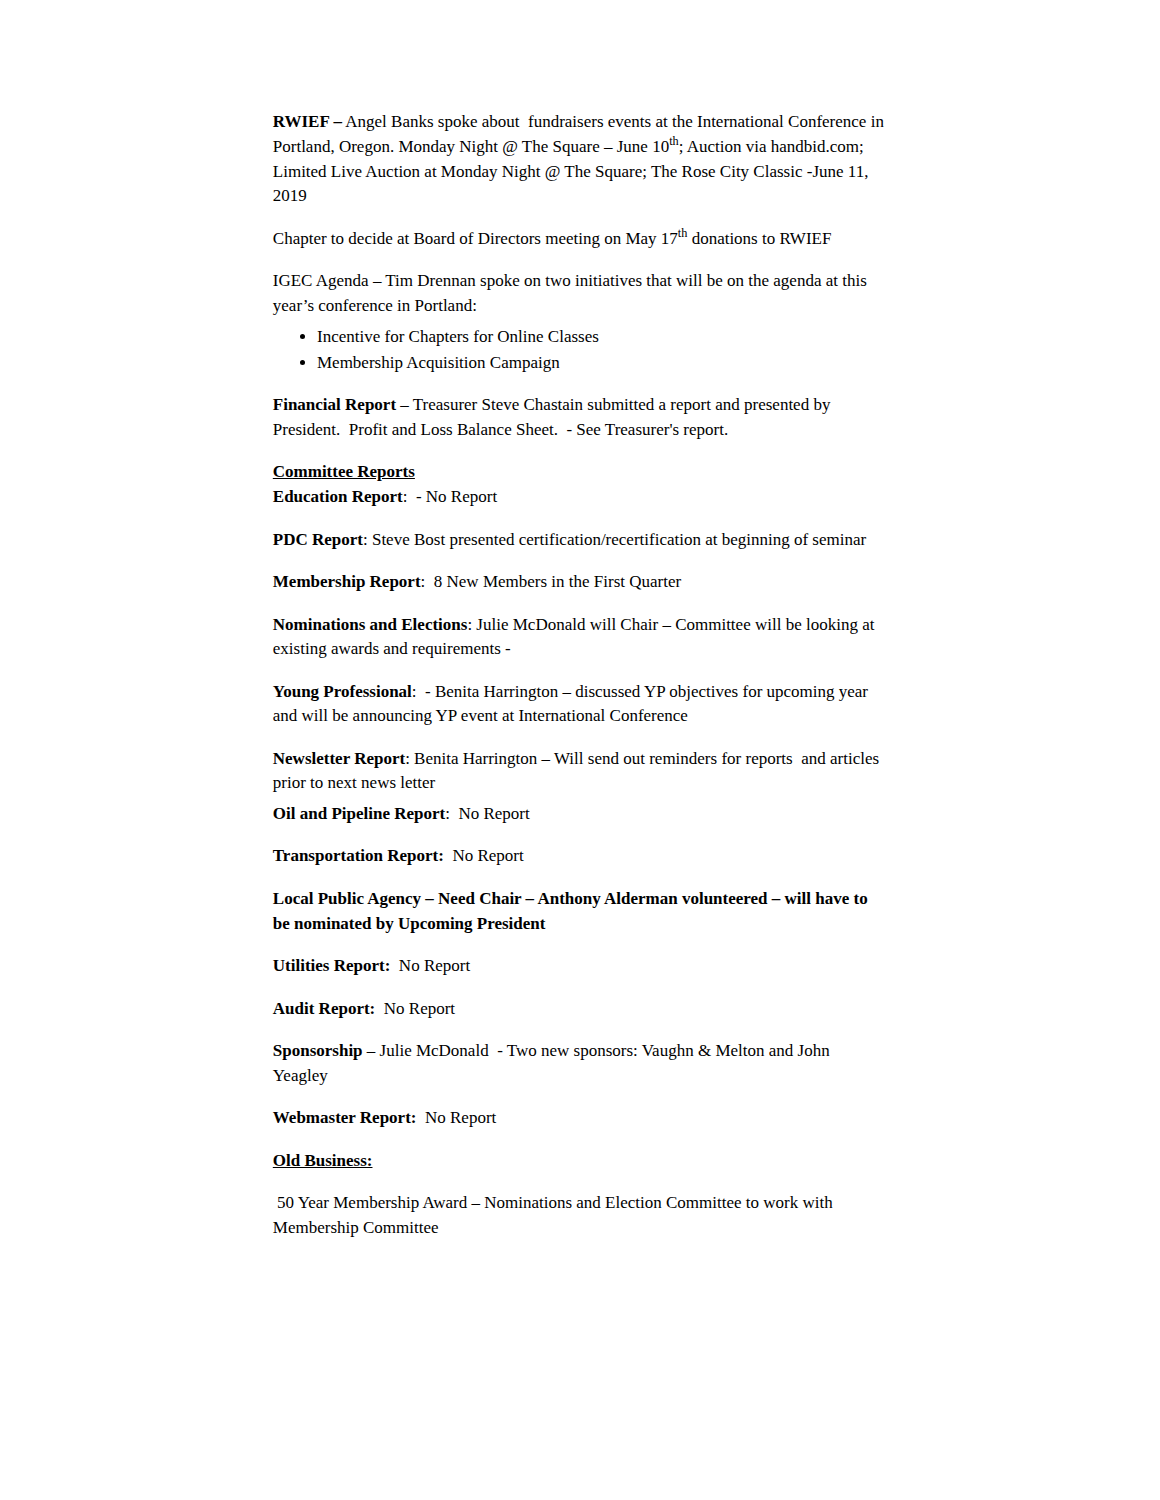RWIEF – Angel Banks spoke about fundraisers events at the International Conference in Portland, Oregon. Monday Night @ The Square – June 10th; Auction via handbid.com; Limited Live Auction at Monday Night @ The Square; The Rose City Classic -June 11, 2019
Chapter to decide at Board of Directors meeting on May 17th donations to RWIEF
IGEC Agenda – Tim Drennan spoke on two initiatives that will be on the agenda at this year’s conference in Portland:
Incentive for Chapters for Online Classes
Membership Acquisition Campaign
Financial Report – Treasurer Steve Chastain submitted a report and presented by President. Profit and Loss Balance Sheet. - See Treasurer's report.
Committee Reports
Education Report: - No Report
PDC Report: Steve Bost presented certification/recertification at beginning of seminar
Membership Report: 8 New Members in the First Quarter
Nominations and Elections: Julie McDonald will Chair – Committee will be looking at existing awards and requirements -
Young Professional: - Benita Harrington – discussed YP objectives for upcoming year and will be announcing YP event at International Conference
Newsletter Report: Benita Harrington – Will send out reminders for reports and articles prior to next news letter
Oil and Pipeline Report: No Report
Transportation Report: No Report
Local Public Agency – Need Chair – Anthony Alderman volunteered – will have to be nominated by Upcoming President
Utilities Report: No Report
Audit Report: No Report
Sponsorship – Julie McDonald - Two new sponsors: Vaughn & Melton and John Yeagley
Webmaster Report: No Report
Old Business:
50 Year Membership Award – Nominations and Election Committee to work with Membership Committee